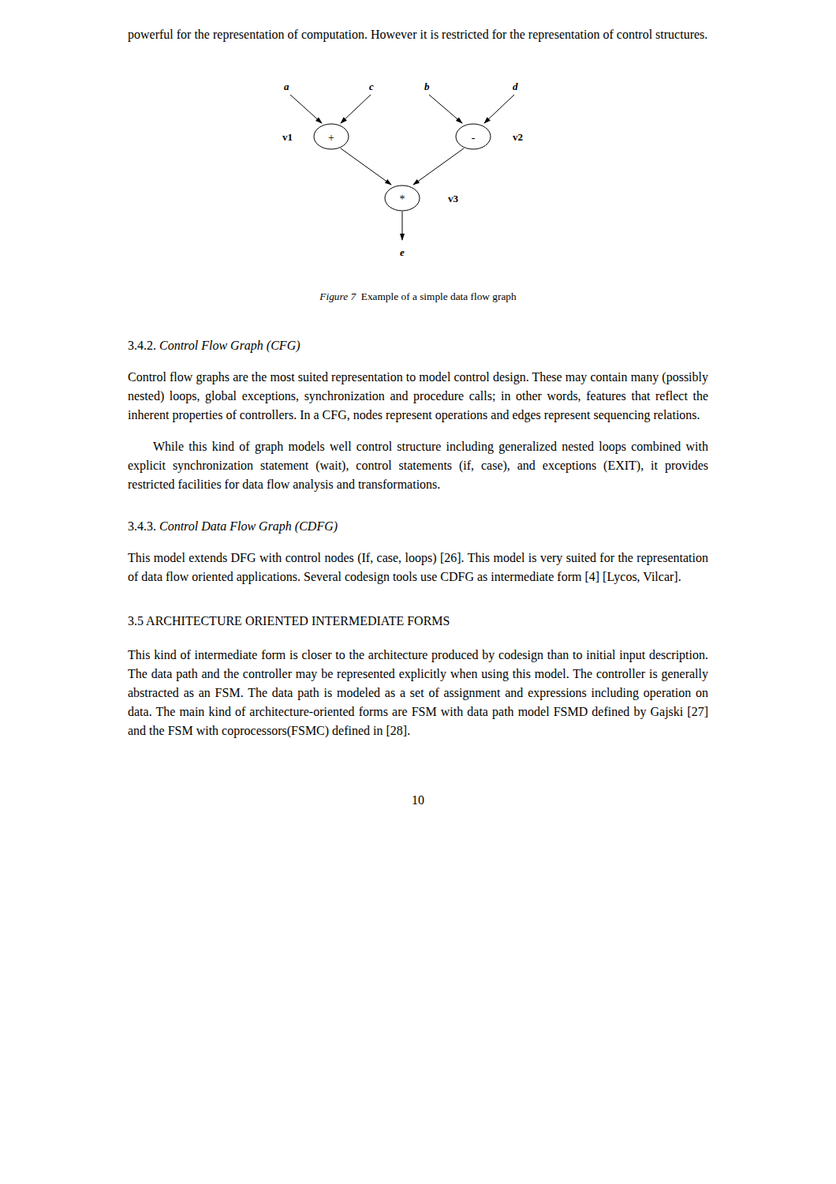powerful for the representation of computation. However it is restricted for the representation of control structures.
a c b d v1 v2 v3 + - * e
Figure 7 Example of a simple data flow graph
3.4.2. Control Flow Graph (CFG)
Control flow graphs are the most suited representation to model control design. These may contain many (possibly nested) loops, global exceptions, synchronization and procedure calls; in other words, features that reflect the inherent properties of controllers. In a CFG, nodes represent operations and edges represent sequencing relations.
While this kind of graph models well control structure including generalized nested loops combined with explicit synchronization statement (wait), control statements (if, case), and exceptions (EXIT), it provides restricted facilities for data flow analysis and transformations.
3.4.3. Control Data Flow Graph (CDFG)
This model extends DFG with control nodes (If, case, loops) [26]. This model is very suited for the representation of data flow oriented applications. Several codesign tools use CDFG as intermediate form [4] [Lycos, Vilcar].
3.5 ARCHITECTURE ORIENTED INTERMEDIATE FORMS
This kind of intermediate form is closer to the architecture produced by codesign than to initial input description. The data path and the controller may be represented explicitly when using this model. The controller is generally abstracted as an FSM. The data path is modeled as a set of assignment and expressions including operation on data. The main kind of architecture-oriented forms are FSM with data path model FSMD defined by Gajski [27] and the FSM with coprocessors(FSMC) defined in [28].
10